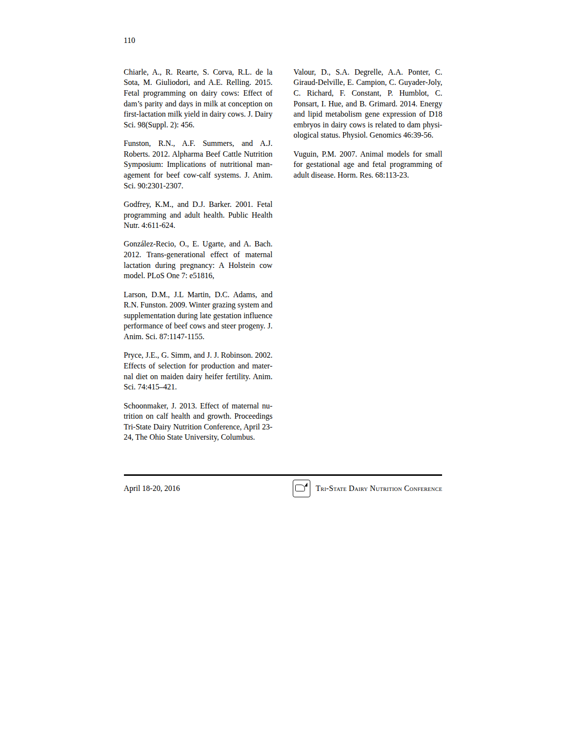110
Chiarle, A., R. Rearte, S. Corva, R.L. de la Sota, M. Giuliodori, and A.E. Relling. 2015. Fetal programming on dairy cows: Effect of dam’s parity and days in milk at conception on first-lactation milk yield in dairy cows. J. Dairy Sci. 98(Suppl. 2): 456.
Funston, R.N., A.F. Summers, and A.J. Roberts. 2012. Alpharma Beef Cattle Nutrition Symposium: Implications of nutritional management for beef cow-calf systems. J. Anim. Sci. 90:2301-2307.
Godfrey, K.M., and D.J. Barker. 2001. Fetal programming and adult health. Public Health Nutr. 4:611-624.
González-Recio, O., E. Ugarte, and A. Bach. 2012. Trans-generational effect of maternal lactation during pregnancy: A Holstein cow model. PLoS One 7: e51816,
Larson, D.M., J.L Martin, D.C. Adams, and R.N. Funston. 2009. Winter grazing system and supplementation during late gestation influence performance of beef cows and steer progeny. J. Anim. Sci. 87:1147-1155.
Pryce, J.E., G. Simm, and J. J. Robinson. 2002. Effects of selection for production and maternal diet on maiden dairy heifer fertility. Anim. Sci. 74:415–421.
Schoonmaker, J. 2013. Effect of maternal nutrition on calf health and growth. Proceedings Tri-State Dairy Nutrition Conference, April 23-24, The Ohio State University, Columbus.
Valour, D., S.A. Degrelle, A.A. Ponter, C. Giraud-Delville, E. Campion, C. Guyader-Joly, C. Richard, F. Constant, P. Humblot, C. Ponsart, I. Hue, and B. Grimard. 2014. Energy and lipid metabolism gene expression of D18 embryos in dairy cows is related to dam physiological status. Physiol. Genomics 46:39-56.
Vuguin, P.M. 2007. Animal models for small for gestational age and fetal programming of adult disease. Horm. Res. 68:113-23.
April 18-20, 2016
Tri-State Dairy Nutrition Conference